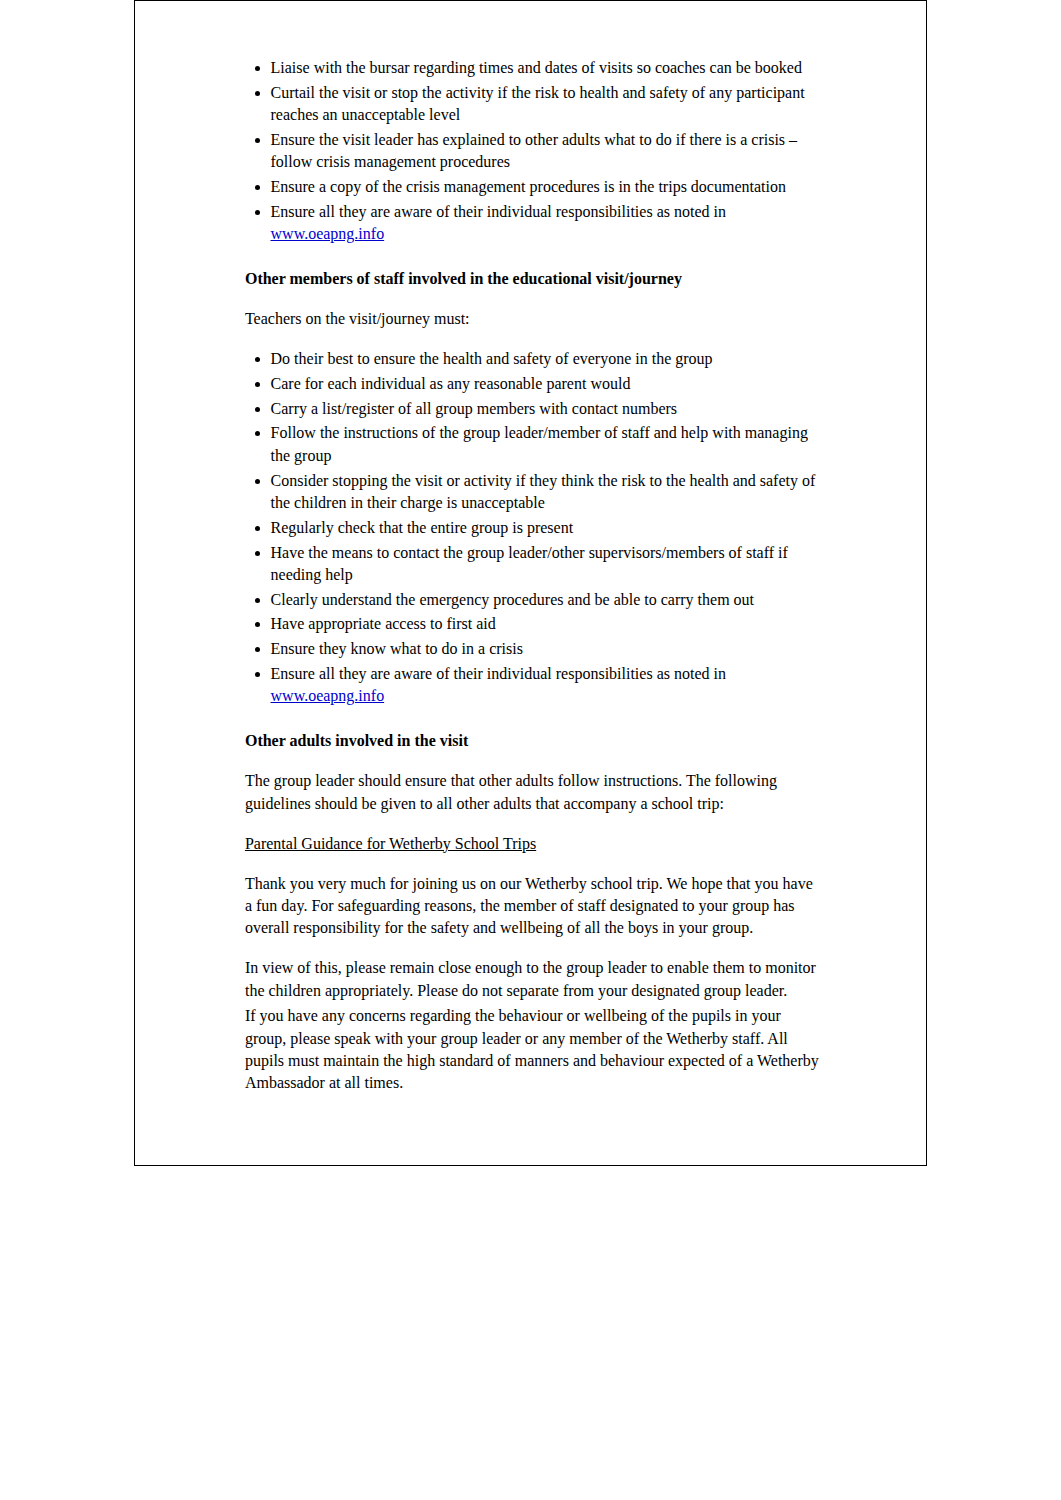Liaise with the bursar regarding times and dates of visits so coaches can be booked
Curtail the visit or stop the activity if the risk to health and safety of any participant reaches an unacceptable level
Ensure the visit leader has explained to other adults what to do if there is a crisis – follow crisis management procedures
Ensure a copy of the crisis management procedures is in the trips documentation
Ensure all they are aware of their individual responsibilities as noted in www.oeapng.info
Other members of staff involved in the educational visit/journey
Teachers on the visit/journey must:
Do their best to ensure the health and safety of everyone in the group
Care for each individual as any reasonable parent would
Carry a list/register of all group members with contact numbers
Follow the instructions of the group leader/member of staff and help with managing the group
Consider stopping the visit or activity if they think the risk to the health and safety of the children in their charge is unacceptable
Regularly check that the entire group is present
Have the means to contact the group leader/other supervisors/members of staff if needing help
Clearly understand the emergency procedures and be able to carry them out
Have appropriate access to first aid
Ensure they know what to do in a crisis
Ensure all they are aware of their individual responsibilities as noted in www.oeapng.info
Other adults involved in the visit
The group leader should ensure that other adults follow instructions. The following guidelines should be given to all other adults that accompany a school trip:
Parental Guidance for Wetherby School Trips
Thank you very much for joining us on our Wetherby school trip. We hope that you have a fun day. For safeguarding reasons, the member of staff designated to your group has overall responsibility for the safety and wellbeing of all the boys in your group.
In view of this, please remain close enough to the group leader to enable them to monitor the children appropriately. Please do not separate from your designated group leader.
If you have any concerns regarding the behaviour or wellbeing of the pupils in your group, please speak with your group leader or any member of the Wetherby staff. All pupils must maintain the high standard of manners and behaviour expected of a Wetherby Ambassador at all times.